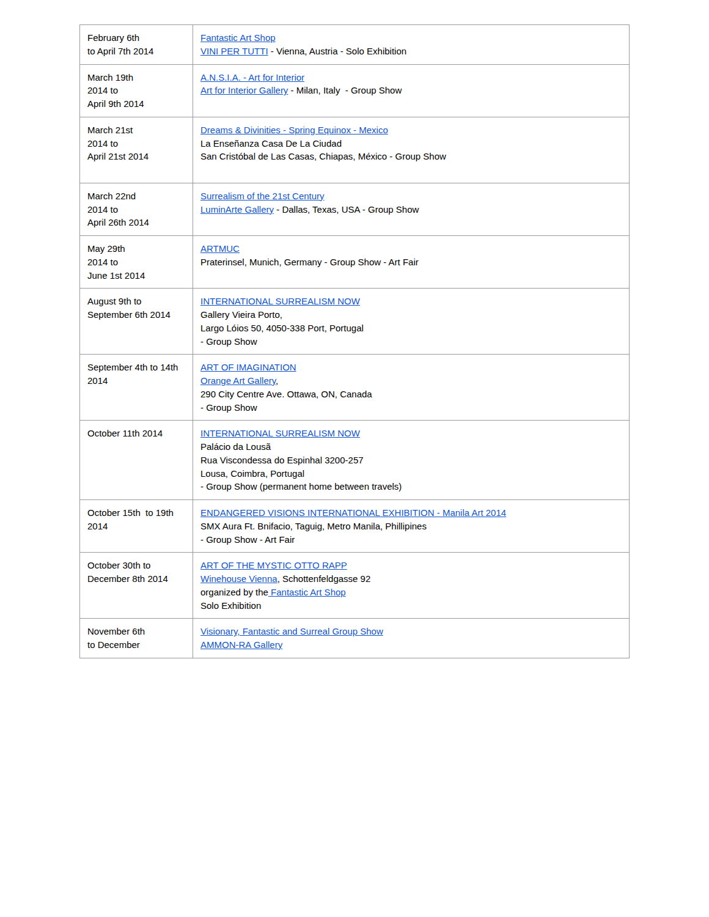| February 6th to April 7th 2014 | Fantastic Art Shop VINI PER TUTTI - Vienna, Austria - Solo Exhibition |
| March 19th 2014 to April 9th 2014 | A.N.S.I.A. - Art for Interior Art for Interior Gallery - Milan, Italy - Group Show |
| March 21st 2014 to April 21st 2014 | Dreams & Divinities - Spring Equinox - Mexico La Enseñanza Casa De La Ciudad San Cristóbal de Las Casas, Chiapas, México - Group Show |
| March 22nd 2014 to April 26th 2014 | Surrealism of the 21st Century LuminArte Gallery - Dallas, Texas, USA - Group Show |
| May 29th 2014 to June 1st 2014 | ARTMUC Praterinsel, Munich, Germany - Group Show - Art Fair |
| August 9th to September 6th 2014 | INTERNATIONAL SURREALISM NOW Gallery Vieira Porto, Largo Lóios 50, 4050-338 Port, Portugal - Group Show |
| September 4th to 14th 2014 | ART OF IMAGINATION Orange Art Gallery , 290 City Centre Ave. Ottawa, ON, Canada - Group Show |
| October 11th 2014 | INTERNATIONAL SURREALISM NOW Palácio da Lousã Rua Viscondessa do Espinhal 3200-257 Lousa, Coimbra, Portugal - Group Show (permanent home between travels) |
| October 15th to 19th 2014 | ENDANGERED VISIONS INTERNATIONAL EXHIBITION - Manila Art 2014 SMX Aura Ft. Bnifacio, Taguig, Metro Manila, Phillipines - Group Show - Art Fair |
| October 30th to December 8th 2014 | ART OF THE MYSTIC OTTO RAPP Winehouse Vienna , Schottenfeldgasse 92 organized by the Fantastic Art Shop Solo Exhibition |
| November 6th to December | Visionary, Fantastic and Surreal Group Show AMMON-RA Gallery |